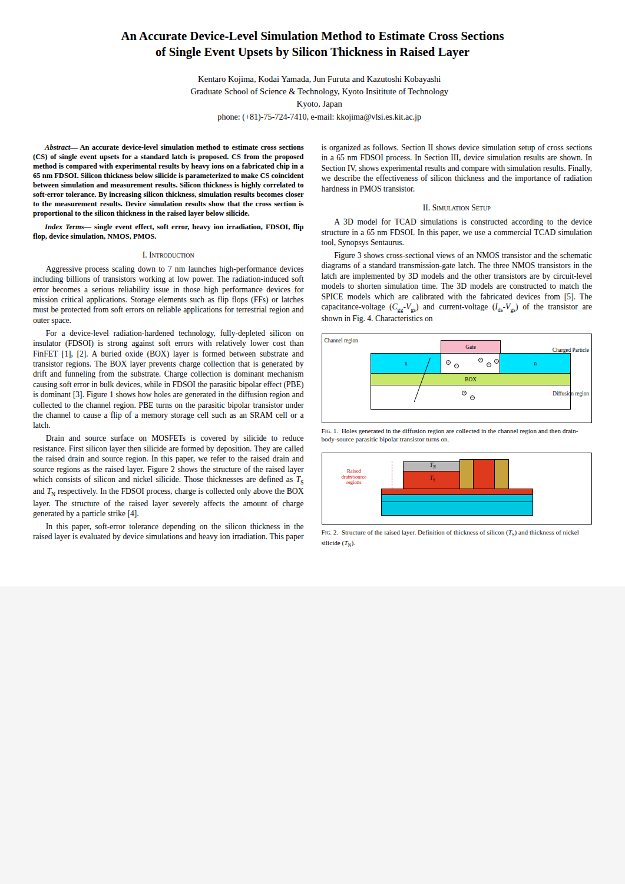An Accurate Device-Level Simulation Method to Estimate Cross Sections
of Single Event Upsets by Silicon Thickness in Raised Layer
Kentaro Kojima, Kodai Yamada, Jun Furuta and Kazutoshi Kobayashi Graduate School of Science & Technology, Kyoto Insititute of Technology Kyoto, Japan phone: (+81)-75-724-7410, e-mail: kkojima@vlsi.es.kit.ac.jp
Abstract— An accurate device-level simulation method to estimate cross sections (CS) of single event upsets for a standard latch is proposed. CS from the proposed method is compared with experimental results by heavy ions on a fabricated chip in a 65 nm FDSOI. Silicon thickness below silicide is parameterized to make CS coincident between simulation and measurement results. Silicon thickness is highly correlated to soft-error tolerance. By increasing silicon thickness, simulation results becomes closer to the measurement results. Device simulation results show that the cross section is proportional to the silicon thickness in the raised layer below silicide.
Index Terms— single event effect, soft error, heavy ion irradiation, FDSOI, flip flop, device simulation, NMOS, PMOS.
I. Introduction
Aggressive process scaling down to 7 nm launches high-performance devices including billions of transistors working at low power. The radiation-induced soft error becomes a serious reliability issue in those high performance devices for mission critical applications. Storage elements such as flip flops (FFs) or latches must be protected from soft errors on reliable applications for terrestrial region and outer space.
For a device-level radiation-hardened technology, fully-depleted silicon on insulator (FDSOI) is strong against soft errors with relatively lower cost than FinFET [1], [2]. A buried oxide (BOX) layer is formed between substrate and transistor regions. The BOX layer prevents charge collection that is generated by drift and funneling from the substrate. Charge collection is dominant mechanism causing soft error in bulk devices, while in FDSOI the parasitic bipolar effect (PBE) is dominant [3]. Figure 1 shows how holes are generated in the diffusion region and collected to the channel region. PBE turns on the parasitic bipolar transistor under the channel to cause a flip of a memory storage cell such as an SRAM cell or a latch.
Drain and source surface on MOSFETs is covered by silicide to reduce resistance. First silicon layer then silicide are formed by deposition. They are called the raised drain and source region. In this paper, we refer to the raised drain and source regions as the raised layer. Figure 2 shows the structure of the raised layer which consists of silicon and nickel silicide. Those thicknesses are defined as TS and TN respectively. In the FDSOI process, charge is collected only above the BOX layer. The structure of the raised layer severely affects the amount of charge generated by a particle strike [4].
In this paper, soft-error tolerance depending on the silicon thickness in the raised layer is evaluated by device simulations and heavy ion irradiation. This paper is organized as follows. Section II shows device simulation setup of cross sections in a 65 nm FDSOI process. In Section III, device simulation results are shown. In Section IV, shows experimental results and compare with simulation results. Finally, we describe the effectiveness of silicon thickness and the importance of radiation hardness in PMOS transistor.
II. Simulation Setup
A 3D model for TCAD simulations is constructed according to the device structure in a 65 nm FDSOI. In this paper, we use a commercial TCAD simulation tool, Synopsys Sentaurus.
Figure 3 shows cross-sectional views of an NMOS transistor and the schematic diagrams of a standard transmission-gate latch. The three NMOS transistors in the latch are implemented by 3D models and the other transistors are by circuit-level models to shorten simulation time. The 3D models are constructed to match the SPICE models which are calibrated with the fabricated devices from [5]. The capacitance-voltage (Cgg-Vgs) and current-voltage (Ids-Vgs) of the transistor are shown in Fig. 4. Characteristics on
Channel region
Gate
Charged Particle
n
n
BOX
Diffusion region
+
−
+
−
+
+
−
Fig. 1. Holes generated in the diffusion region are collected in the channel region and then drain-body-source parasitic bipolar transistor turns on.
Raised
drain/source
regions
TN TS
Fig. 2. Structure of the raised layer. Definition of thickness of silicon (TS) and thickness of nickel silicide (TN).